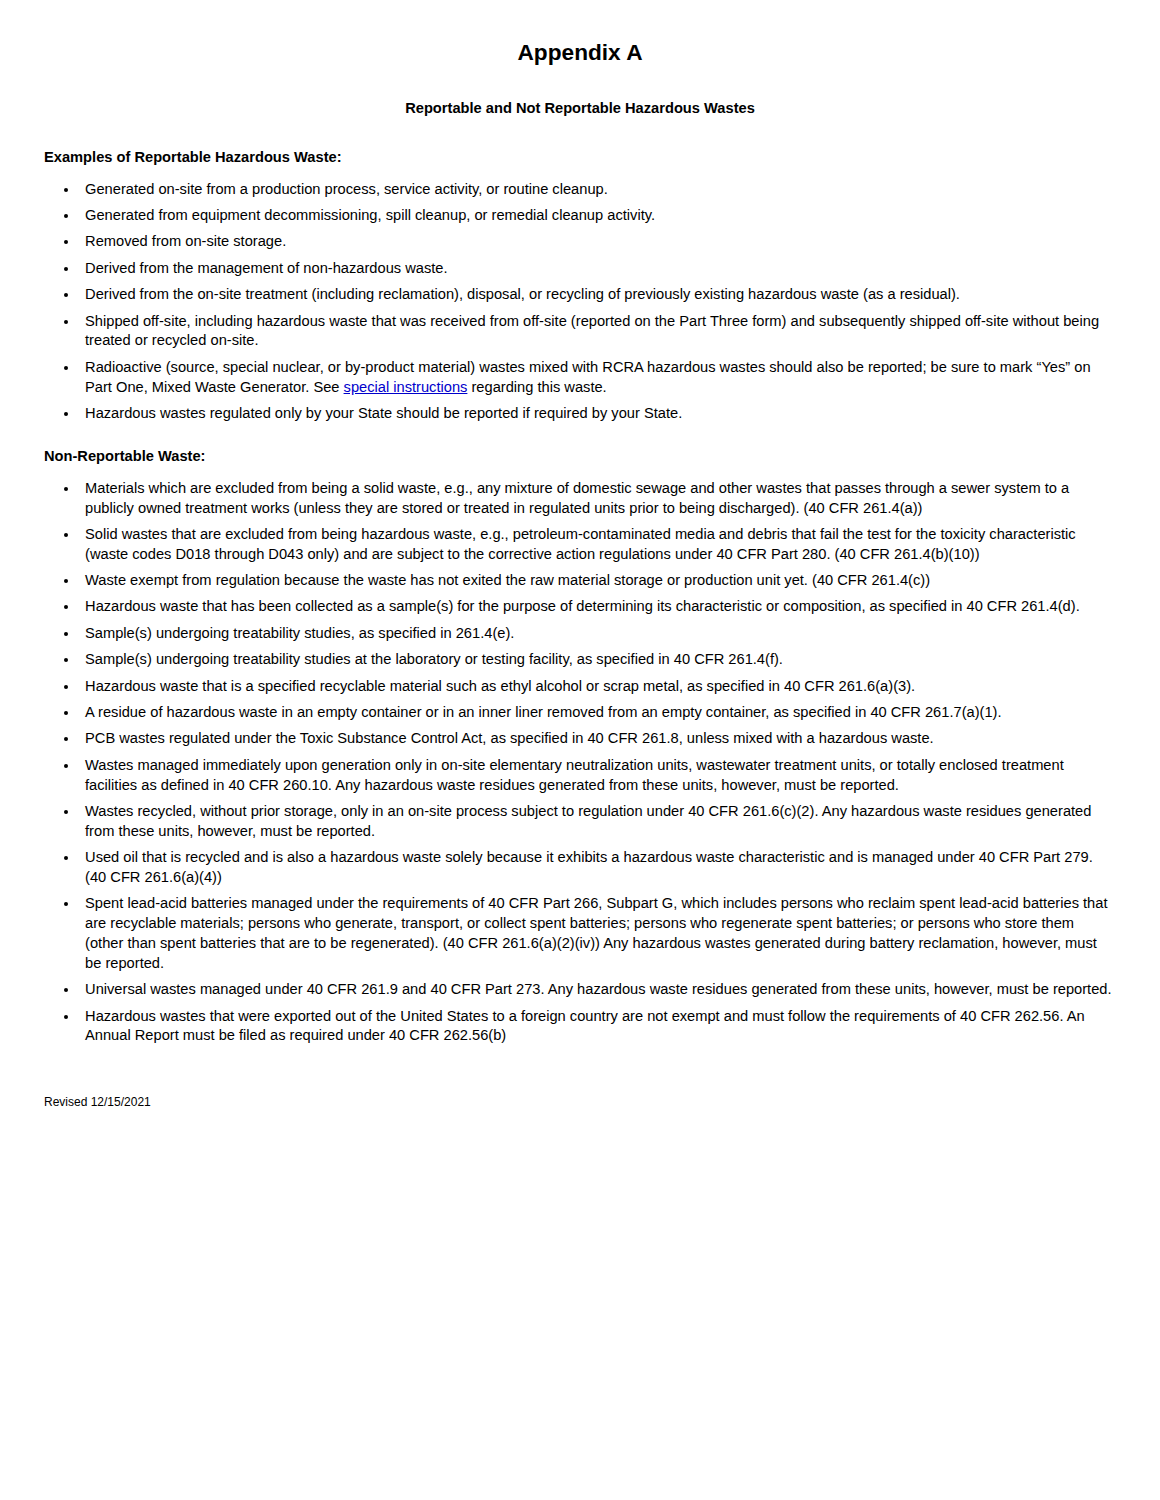Appendix A
Reportable and Not Reportable Hazardous Wastes
Examples of Reportable Hazardous Waste:
Generated on-site from a production process, service activity, or routine cleanup.
Generated from equipment decommissioning, spill cleanup, or remedial cleanup activity.
Removed from on-site storage.
Derived from the management of non-hazardous waste.
Derived from the on-site treatment (including reclamation), disposal, or recycling of previously existing hazardous waste (as a residual).
Shipped off-site, including hazardous waste that was received from off-site (reported on the Part Three form) and subsequently shipped off-site without being treated or recycled on-site.
Radioactive (source, special nuclear, or by-product material) wastes mixed with RCRA hazardous wastes should also be reported; be sure to mark “Yes” on Part One, Mixed Waste Generator. See special instructions regarding this waste.
Hazardous wastes regulated only by your State should be reported if required by your State.
Non-Reportable Waste:
Materials which are excluded from being a solid waste, e.g., any mixture of domestic sewage and other wastes that passes through a sewer system to a publicly owned treatment works (unless they are stored or treated in regulated units prior to being discharged). (40 CFR 261.4(a))
Solid wastes that are excluded from being hazardous waste, e.g., petroleum-contaminated media and debris that fail the test for the toxicity characteristic (waste codes D018 through D043 only) and are subject to the corrective action regulations under 40 CFR Part 280. (40 CFR 261.4(b)(10))
Waste exempt from regulation because the waste has not exited the raw material storage or production unit yet. (40 CFR 261.4(c))
Hazardous waste that has been collected as a sample(s) for the purpose of determining its characteristic or composition, as specified in 40 CFR 261.4(d).
Sample(s) undergoing treatability studies, as specified in 261.4(e).
Sample(s) undergoing treatability studies at the laboratory or testing facility, as specified in 40 CFR 261.4(f).
Hazardous waste that is a specified recyclable material such as ethyl alcohol or scrap metal, as specified in 40 CFR 261.6(a)(3).
A residue of hazardous waste in an empty container or in an inner liner removed from an empty container, as specified in 40 CFR 261.7(a)(1).
PCB wastes regulated under the Toxic Substance Control Act, as specified in 40 CFR 261.8, unless mixed with a hazardous waste.
Wastes managed immediately upon generation only in on-site elementary neutralization units, wastewater treatment units, or totally enclosed treatment facilities as defined in 40 CFR 260.10. Any hazardous waste residues generated from these units, however, must be reported.
Wastes recycled, without prior storage, only in an on-site process subject to regulation under 40 CFR 261.6(c)(2). Any hazardous waste residues generated from these units, however, must be reported.
Used oil that is recycled and is also a hazardous waste solely because it exhibits a hazardous waste characteristic and is managed under 40 CFR Part 279. (40 CFR 261.6(a)(4))
Spent lead-acid batteries managed under the requirements of 40 CFR Part 266, Subpart G, which includes persons who reclaim spent lead-acid batteries that are recyclable materials; persons who generate, transport, or collect spent batteries; persons who regenerate spent batteries; or persons who store them (other than spent batteries that are to be regenerated). (40 CFR 261.6(a)(2)(iv)) Any hazardous wastes generated during battery reclamation, however, must be reported.
Universal wastes managed under 40 CFR 261.9 and 40 CFR Part 273. Any hazardous waste residues generated from these units, however, must be reported.
Hazardous wastes that were exported out of the United States to a foreign country are not exempt and must follow the requirements of 40 CFR 262.56. An Annual Report must be filed as required under 40 CFR 262.56(b)
Revised 12/15/2021